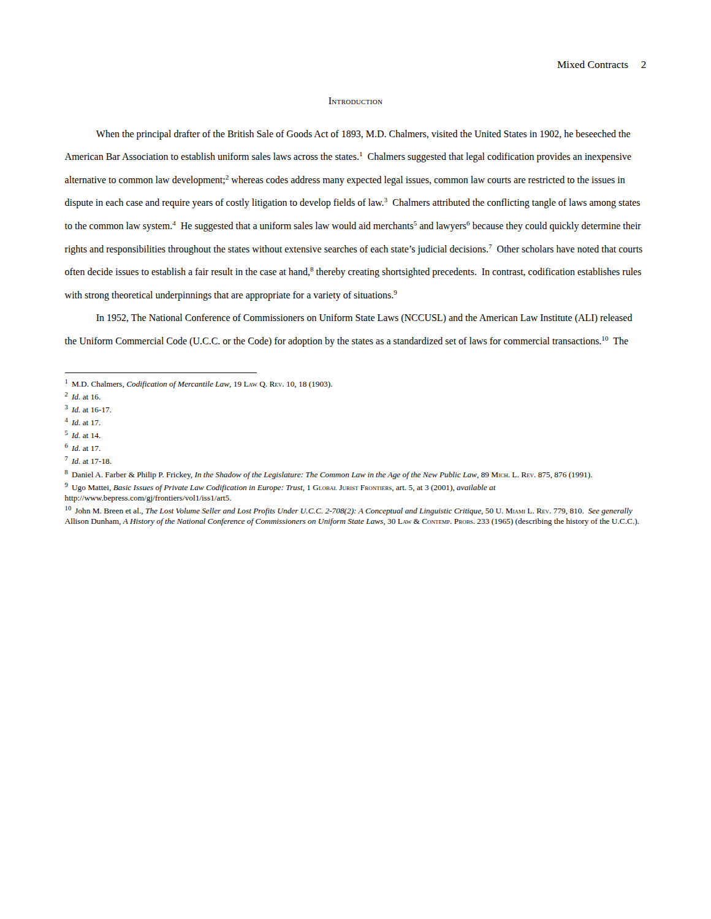Mixed Contracts2
Introduction
When the principal drafter of the British Sale of Goods Act of 1893, M.D. Chalmers, visited the United States in 1902, he beseeched the American Bar Association to establish uniform sales laws across the states.1 Chalmers suggested that legal codification provides an inexpensive alternative to common law development;2 whereas codes address many expected legal issues, common law courts are restricted to the issues in dispute in each case and require years of costly litigation to develop fields of law.3 Chalmers attributed the conflicting tangle of laws among states to the common law system.4 He suggested that a uniform sales law would aid merchants5 and lawyers6 because they could quickly determine their rights and responsibilities throughout the states without extensive searches of each state’s judicial decisions.7 Other scholars have noted that courts often decide issues to establish a fair result in the case at hand,8 thereby creating shortsighted precedents. In contrast, codification establishes rules with strong theoretical underpinnings that are appropriate for a variety of situations.9
In 1952, The National Conference of Commissioners on Uniform State Laws (NCCUSL) and the American Law Institute (ALI) released the Uniform Commercial Code (U.C.C. or the Code) for adoption by the states as a standardized set of laws for commercial transactions.10 The
1 M.D. Chalmers, Codification of Mercantile Law, 19 Law Q. Rev. 10, 18 (1903).
2 Id. at 16.
3 Id. at 16-17.
4 Id. at 17.
5 Id. at 14.
6 Id. at 17.
7 Id. at 17-18.
8 Daniel A. Farber & Philip P. Frickey, In the Shadow of the Legislature: The Common Law in the Age of the New Public Law, 89 Mich. L. Rev. 875, 876 (1991).
9 Ugo Mattei, Basic Issues of Private Law Codification in Europe: Trust, 1 Global Jurist Frontiers, art. 5, at 3 (2001), available at http://www.bepress.com/gj/frontiers/vol1/iss1/art5.
10 John M. Breen et al., The Lost Volume Seller and Lost Profits Under U.C.C. 2-708(2): A Conceptual and Linguistic Critique, 50 U. Miami L. Rev. 779, 810. See generally Allison Dunham, A History of the National Conference of Commissioners on Uniform State Laws, 30 Law & Contemp. Probs. 233 (1965) (describing the history of the U.C.C.).